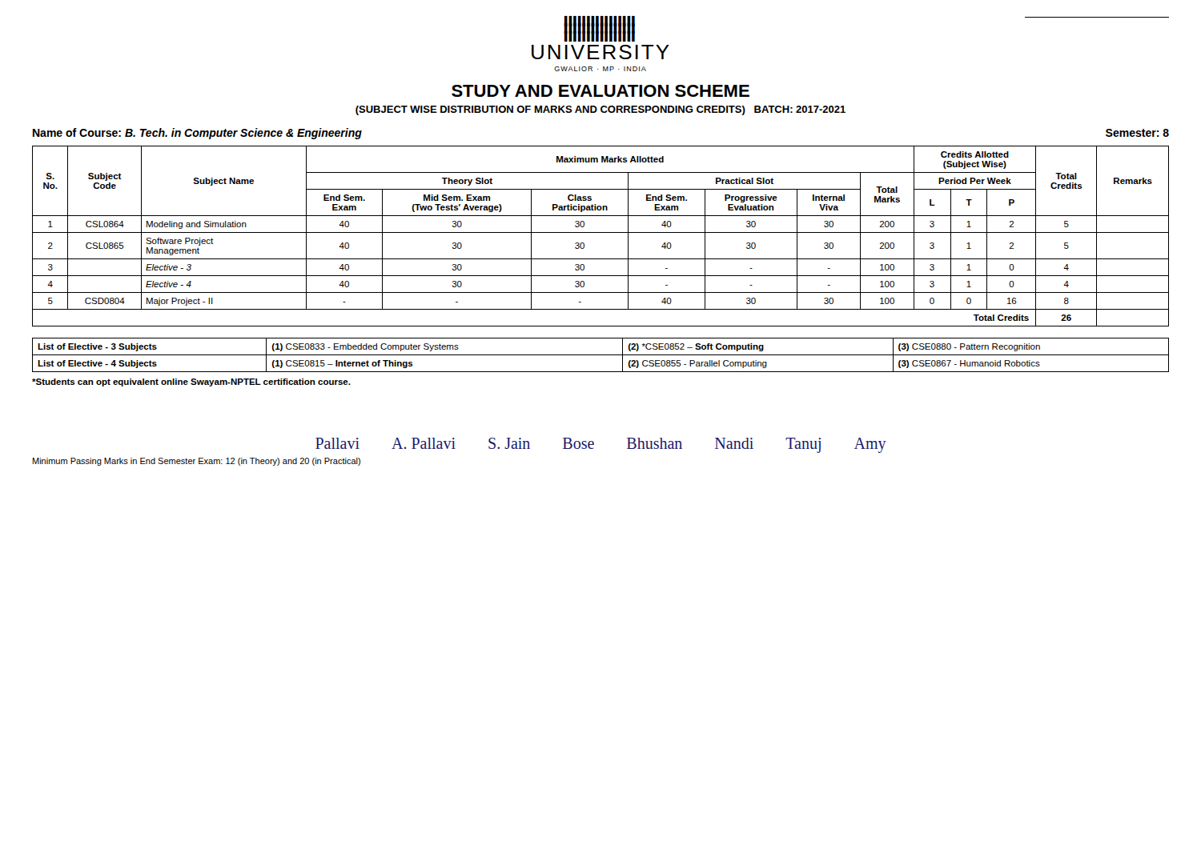▌▌▌▌▌▌▌▌▌▌▌▌▌▌▌▌
▌▌▌▌▌▌▌▌▌▌▌▌▌▌▌▌
▌▌▌▌▌▌▌▌▌▌▌▌▌▌▌▌
UNIVERSITY
GWALIOR · MP · INDIA
STUDY AND EVALUATION SCHEME
(SUBJECT WISE DISTRIBUTION OF MARKS AND CORRESPONDING CREDITS) BATCH: 2017-2021
Name of Course: B. Tech. in Computer Science & Engineering Semester: 8
| S. No. | Subject Code | Subject Name | Maximum Marks Allotted | Credits Allotted (Subject Wise) | Total Credits | Remarks |
| --- | --- | --- | --- | --- | --- | --- |
| Theory Slot | Practical Slot | Total Marks | Period Per Week |
| End Sem. Exam | Mid Sem. Exam (Two Tests' Average) | Class Participation | End Sem. Exam | Progressive Evaluation | Internal Viva | L | T | P |
| 1 | CSL0864 | Modeling and Simulation | 40 | 30 | 30 | 40 | 30 | 30 | 200 | 3 | 1 | 2 | 5 | |
| 2 | CSL0865 | Software Project Management | 40 | 30 | 30 | 40 | 30 | 30 | 200 | 3 | 1 | 2 | 5 | |
| 3 | | Elective - 3 | 40 | 30 | 30 | - | - | - | 100 | 3 | 1 | 0 | 4 | |
| 4 | | Elective - 4 | 40 | 30 | 30 | - | - | - | 100 | 3 | 1 | 0 | 4 | |
| 5 | CSD0804 | Major Project - II | - | - | - | 40 | 30 | 30 | 100 | 0 | 0 | 16 | 8 | |
| Total Credits | 26 | |
| List of Elective - 3 Subjects | (1) CSE0833 - Embedded Computer Systems | (2) *CSE0852 – Soft Computing | (3) CSE0880 - Pattern Recognition |
| List of Elective - 4 Subjects | (1) CSE0815 – Internet of Things | (2) CSE0855 - Parallel Computing | (3) CSE0867 - Humanoid Robotics |
*Students can opt equivalent online Swayam-NPTEL certification course.
Pallavi A. Pallavi S. Jain Bose Bhushan Nandi Tanuj Amy
Minimum Passing Marks in End Semester Exam: 12 (in Theory) and 20 (in Practical)